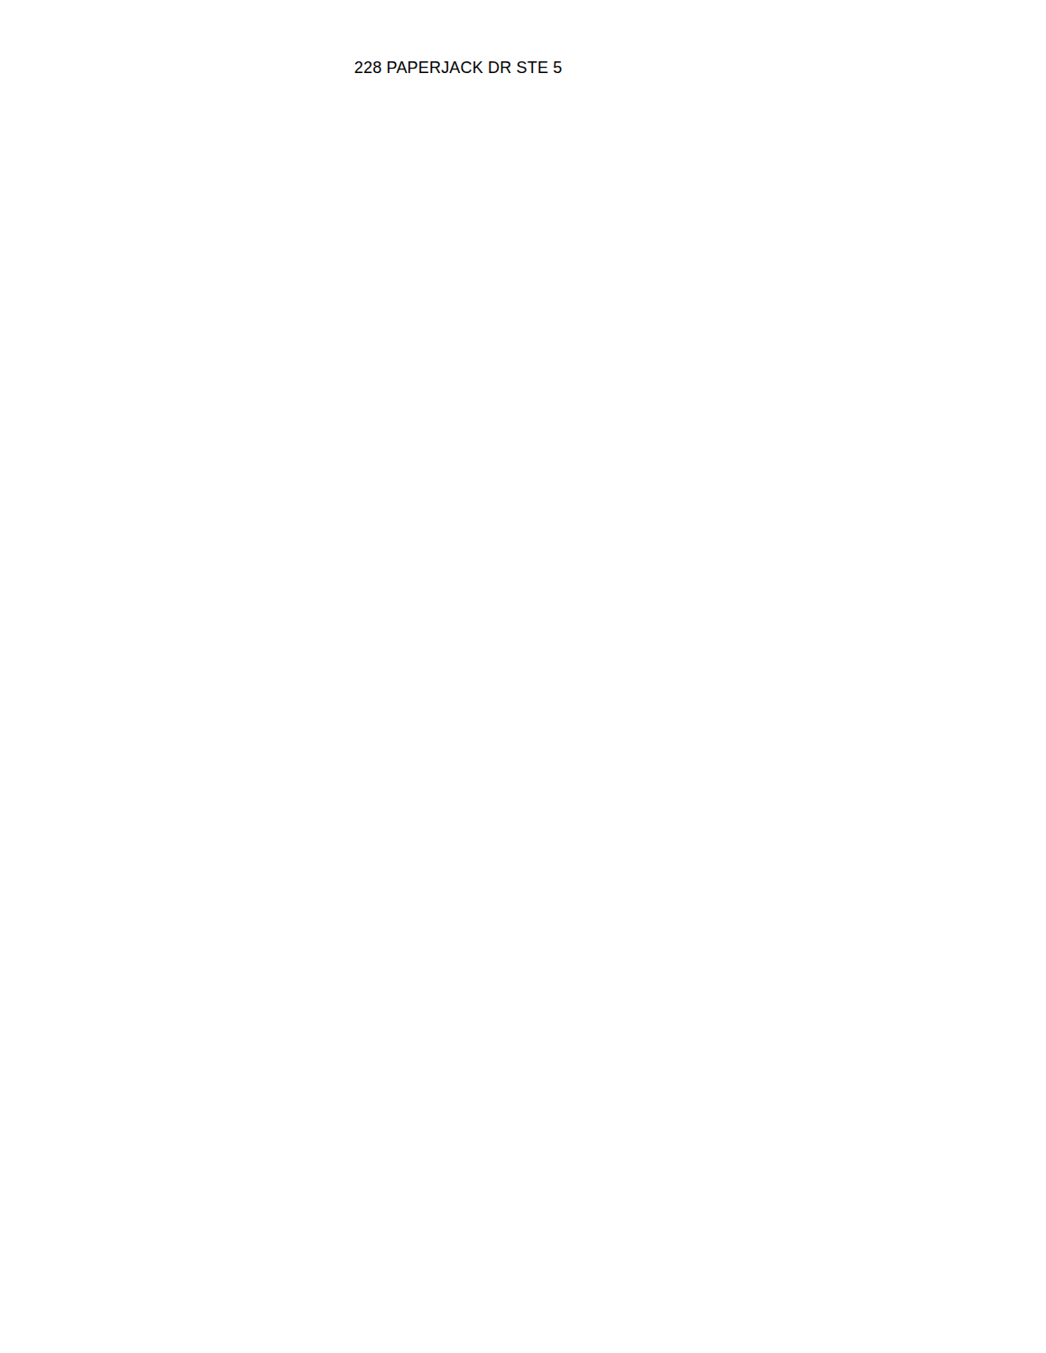228 PAPERJACK DR STE 5